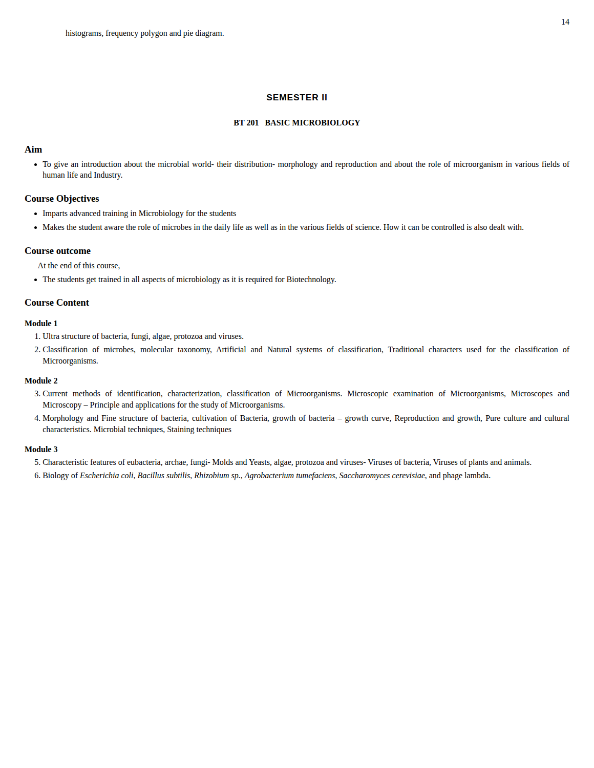14
histograms, frequency polygon and pie diagram.
SEMESTER II
BT 201 BASIC MICROBIOLOGY
Aim
To give an introduction about the microbial world- their distribution- morphology and reproduction and about the role of microorganism in various fields of human life and Industry.
Course Objectives
Imparts advanced training in Microbiology for the students
Makes the student aware the role of microbes in the daily life as well as in the various fields of science. How it can be controlled is also dealt with.
Course outcome
At the end of this course,
The students get trained in all aspects of microbiology as it is required for Biotechnology.
Course Content
Module 1
Ultra structure of bacteria, fungi, algae, protozoa and viruses.
Classification of microbes, molecular taxonomy, Artificial and Natural systems of classification, Traditional characters used for the classification of Microorganisms.
Module 2
Current methods of identification, characterization, classification of Microorganisms. Microscopic examination of Microorganisms, Microscopes and Microscopy – Principle and applications for the study of Microorganisms.
Morphology and Fine structure of bacteria, cultivation of Bacteria, growth of bacteria – growth curve, Reproduction and growth, Pure culture and cultural characteristics. Microbial techniques, Staining techniques
Module 3
Characteristic features of eubacteria, archae, fungi- Molds and Yeasts, algae, protozoa and viruses- Viruses of bacteria, Viruses of plants and animals.
Biology of Escherichia coli, Bacillus subtilis, Rhizobium sp., Agrobacterium tumefaciens, Saccharomyces cerevisiae, and phage lambda.